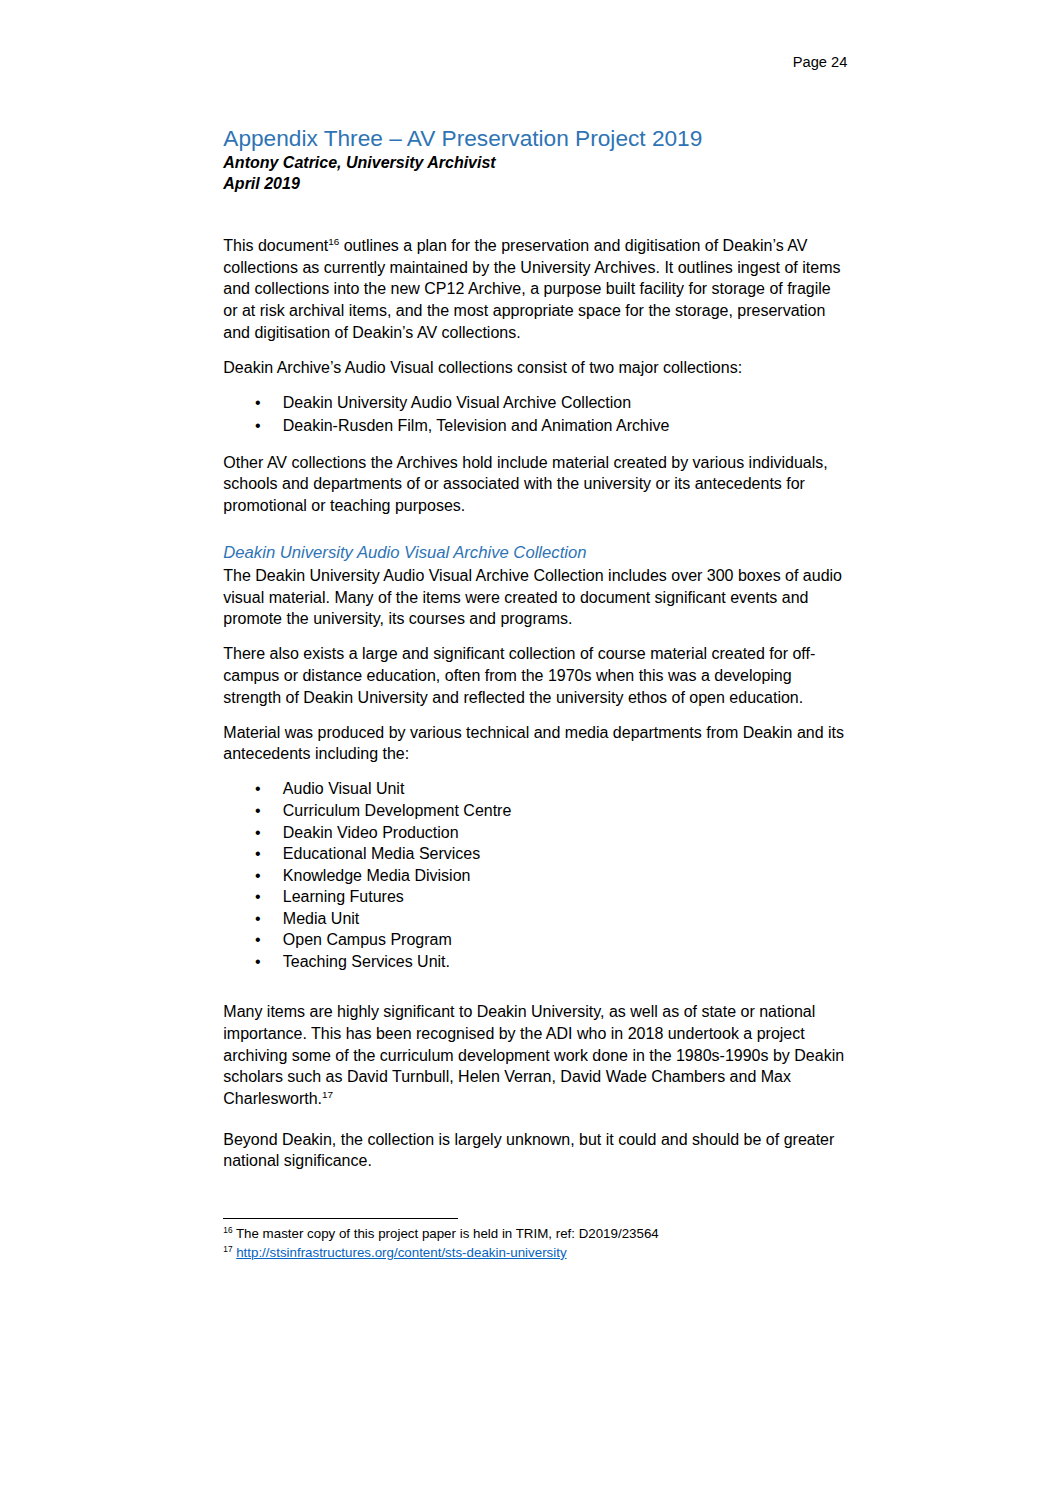Page 24
Appendix Three – AV Preservation Project 2019
Antony Catrice, University Archivist
April 2019
This document16 outlines a plan for the preservation and digitisation of Deakin’s AV collections as currently maintained by the University Archives. It outlines ingest of items and collections into the new CP12 Archive, a purpose built facility for storage of fragile or at risk archival items, and the most appropriate space for the storage, preservation and digitisation of Deakin’s AV collections.
Deakin Archive’s Audio Visual collections consist of two major collections:
Deakin University Audio Visual Archive Collection
Deakin-Rusden Film, Television and Animation Archive
Other AV collections the Archives hold include material created by various individuals, schools and departments of or associated with the university or its antecedents for promotional or teaching purposes.
Deakin University Audio Visual Archive Collection
The Deakin University Audio Visual Archive Collection includes over 300 boxes of audio visual material. Many of the items were created to document significant events and promote the university, its courses and programs.
There also exists a large and significant collection of course material created for off-campus or distance education, often from the 1970s when this was a developing strength of Deakin University and reflected the university ethos of open education.
Material was produced by various technical and media departments from Deakin and its antecedents including the:
Audio Visual Unit
Curriculum Development Centre
Deakin Video Production
Educational Media Services
Knowledge Media Division
Learning Futures
Media Unit
Open Campus Program
Teaching Services Unit.
Many items are highly significant to Deakin University, as well as of state or national importance. This has been recognised by the ADI who in 2018 undertook a project archiving some of the curriculum development work done in the 1980s-1990s by Deakin scholars such as David Turnbull, Helen Verran, David Wade Chambers and Max Charlesworth.17
Beyond Deakin, the collection is largely unknown, but it could and should be of greater national significance.
16 The master copy of this project paper is held in TRIM, ref: D2019/23564
17 http://stsinfrastructures.org/content/sts-deakin-university